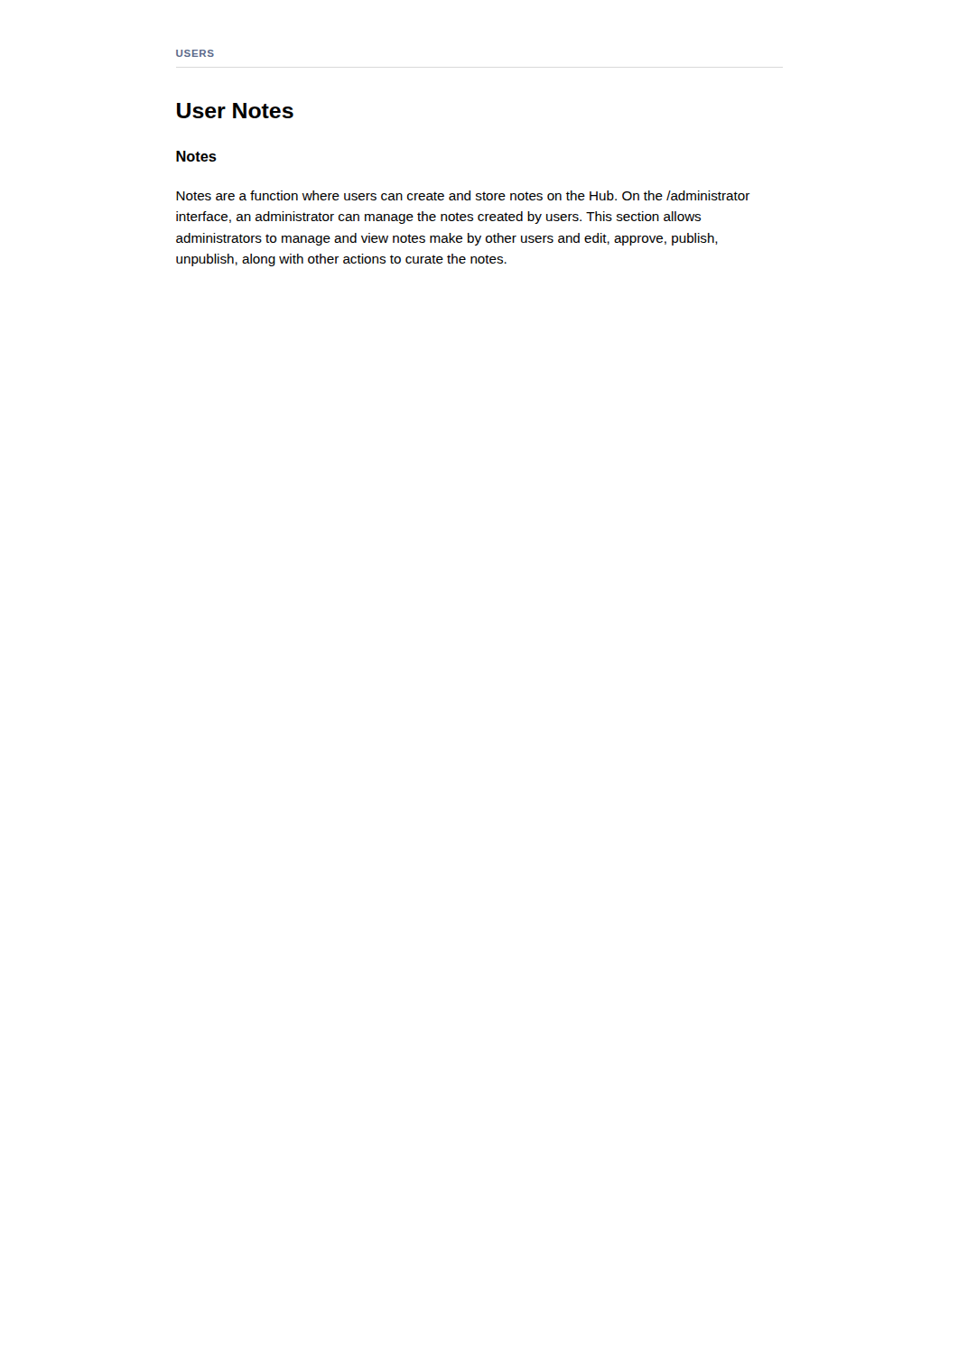USERS
User Notes
Notes
Notes are a function where users can create and store notes on the Hub. On the /administrator interface, an administrator can manage the notes created by users. This section allows administrators to manage and view notes make by other users and edit, approve, publish, unpublish, along with other actions to curate the notes.